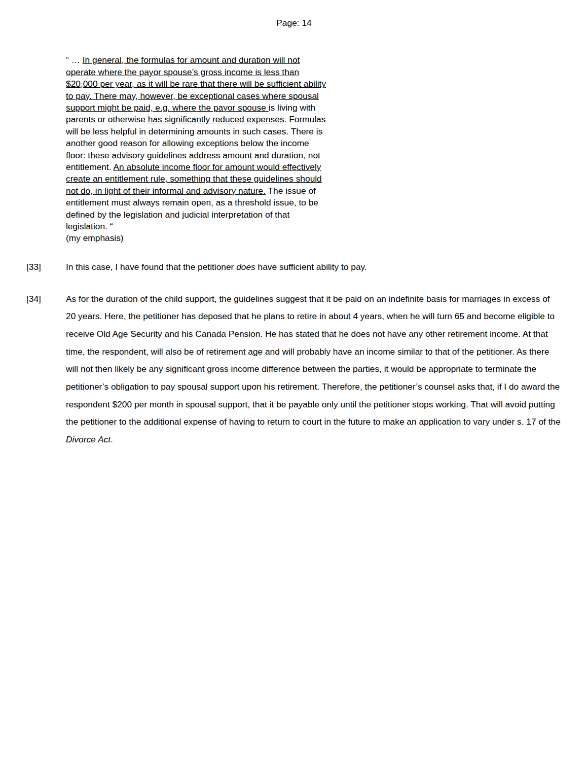Page: 14
“ … In general, the formulas for amount and duration will not operate where the payor spouse’s gross income is less than $20,000 per year, as it will be rare that there will be sufficient ability to pay. There may, however, be exceptional cases where spousal support might be paid, e.g. where the payor spouse is living with parents or otherwise has significantly reduced expenses. Formulas will be less helpful in determining amounts in such cases. There is another good reason for allowing exceptions below the income floor: these advisory guidelines address amount and duration, not entitlement. An absolute income floor for amount would effectively create an entitlement rule, something that these guidelines should not do, in light of their informal and advisory nature. The issue of entitlement must always remain open, as a threshold issue, to be defined by the legislation and judicial interpretation of that legislation. “
(my emphasis)
[33] In this case, I have found that the petitioner does have sufficient ability to pay.
[34] As for the duration of the child support, the guidelines suggest that it be paid on an indefinite basis for marriages in excess of 20 years. Here, the petitioner has deposed that he plans to retire in about 4 years, when he will turn 65 and become eligible to receive Old Age Security and his Canada Pension. He has stated that he does not have any other retirement income. At that time, the respondent, will also be of retirement age and will probably have an income similar to that of the petitioner. As there will not then likely be any significant gross income difference between the parties, it would be appropriate to terminate the petitioner’s obligation to pay spousal support upon his retirement. Therefore, the petitioner’s counsel asks that, if I do award the respondent $200 per month in spousal support, that it be payable only until the petitioner stops working. That will avoid putting the petitioner to the additional expense of having to return to court in the future to make an application to vary under s. 17 of the Divorce Act.